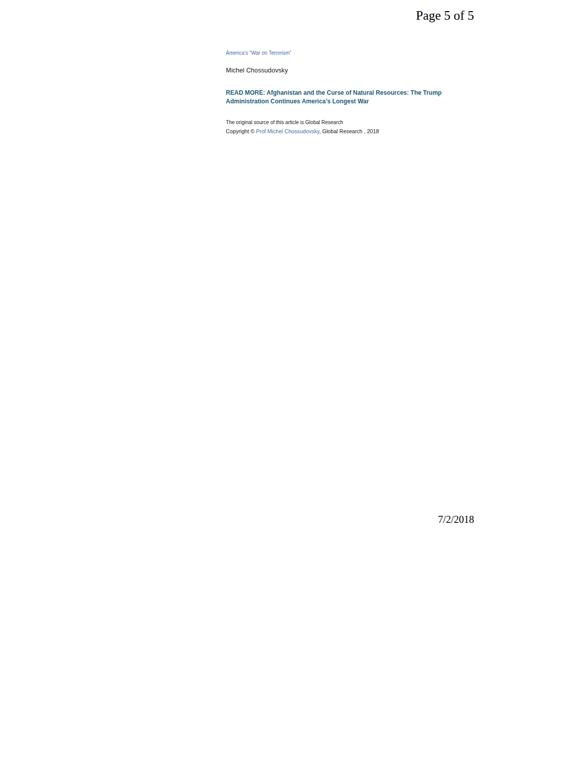Page 5 of 5
America’s “War on Terrorism”
Michel Chossudovsky
READ MORE: Afghanistan and the Curse of Natural Resources: The Trump Administration Continues America’s Longest War
The original source of this article is Global Research
Copyright © Prof Michel Chossudovsky, Global Research , 2018
7/2/2018